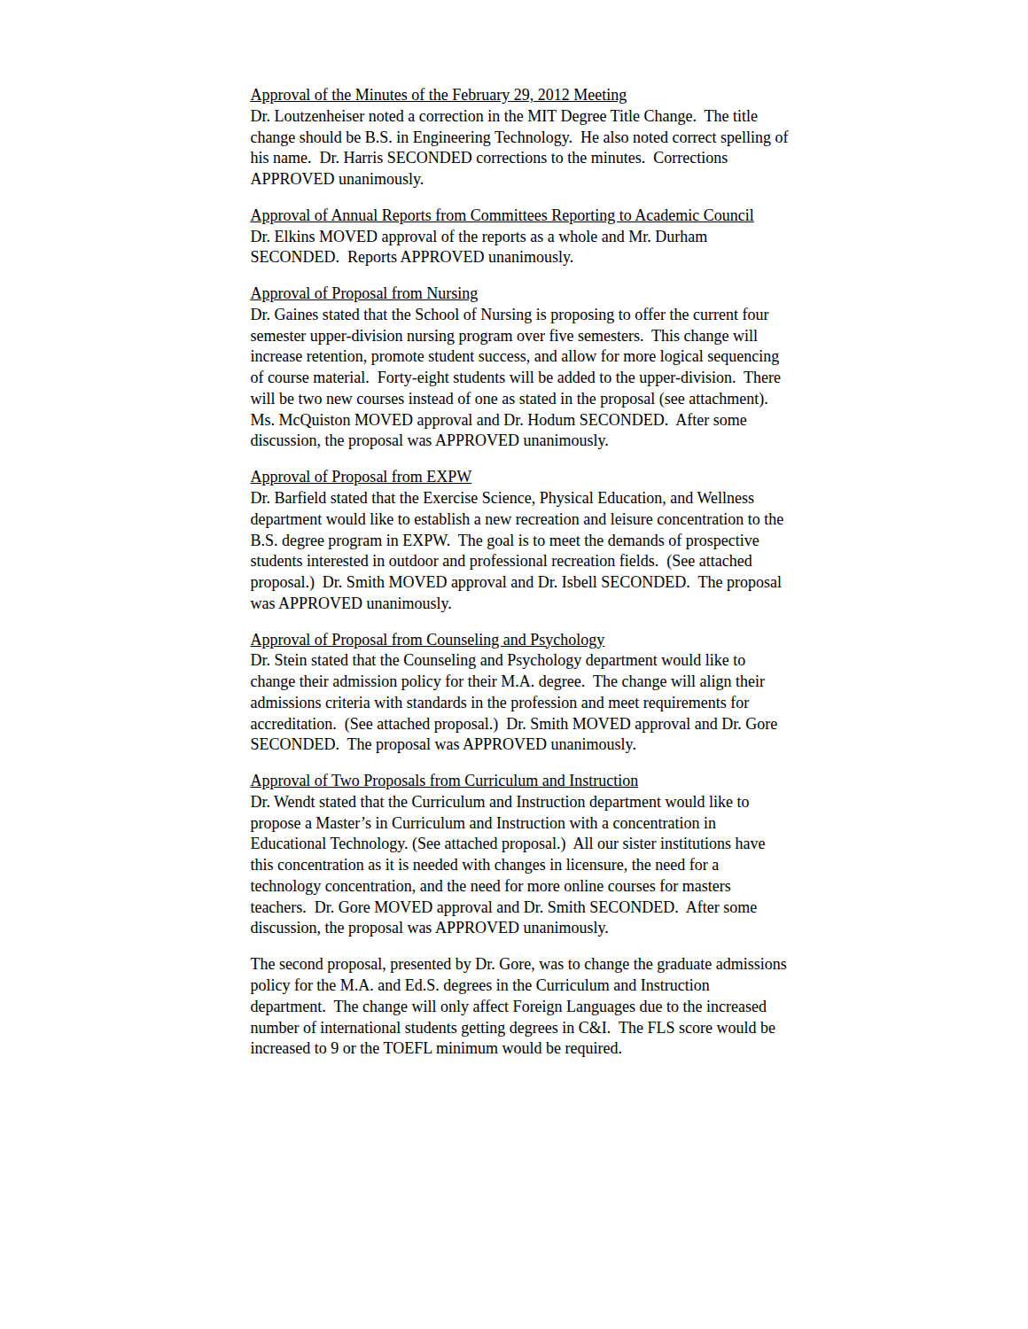Approval of the Minutes of the February 29, 2012 Meeting
Dr. Loutzenheiser noted a correction in the MIT Degree Title Change. The title change should be B.S. in Engineering Technology. He also noted correct spelling of his name. Dr. Harris SECONDED corrections to the minutes. Corrections APPROVED unanimously.
Approval of Annual Reports from Committees Reporting to Academic Council
Dr. Elkins MOVED approval of the reports as a whole and Mr. Durham SECONDED. Reports APPROVED unanimously.
Approval of Proposal from Nursing
Dr. Gaines stated that the School of Nursing is proposing to offer the current four semester upper-division nursing program over five semesters. This change will increase retention, promote student success, and allow for more logical sequencing of course material. Forty-eight students will be added to the upper-division. There will be two new courses instead of one as stated in the proposal (see attachment). Ms. McQuiston MOVED approval and Dr. Hodum SECONDED. After some discussion, the proposal was APPROVED unanimously.
Approval of Proposal from EXPW
Dr. Barfield stated that the Exercise Science, Physical Education, and Wellness department would like to establish a new recreation and leisure concentration to the B.S. degree program in EXPW. The goal is to meet the demands of prospective students interested in outdoor and professional recreation fields. (See attached proposal.) Dr. Smith MOVED approval and Dr. Isbell SECONDED. The proposal was APPROVED unanimously.
Approval of Proposal from Counseling and Psychology
Dr. Stein stated that the Counseling and Psychology department would like to change their admission policy for their M.A. degree. The change will align their admissions criteria with standards in the profession and meet requirements for accreditation. (See attached proposal.) Dr. Smith MOVED approval and Dr. Gore SECONDED. The proposal was APPROVED unanimously.
Approval of Two Proposals from Curriculum and Instruction
Dr. Wendt stated that the Curriculum and Instruction department would like to propose a Master’s in Curriculum and Instruction with a concentration in Educational Technology. (See attached proposal.) All our sister institutions have this concentration as it is needed with changes in licensure, the need for a technology concentration, and the need for more online courses for masters teachers. Dr. Gore MOVED approval and Dr. Smith SECONDED. After some discussion, the proposal was APPROVED unanimously.
The second proposal, presented by Dr. Gore, was to change the graduate admissions policy for the M.A. and Ed.S. degrees in the Curriculum and Instruction department. The change will only affect Foreign Languages due to the increased number of international students getting degrees in C&I. The FLS score would be increased to 9 or the TOEFL minimum would be required.